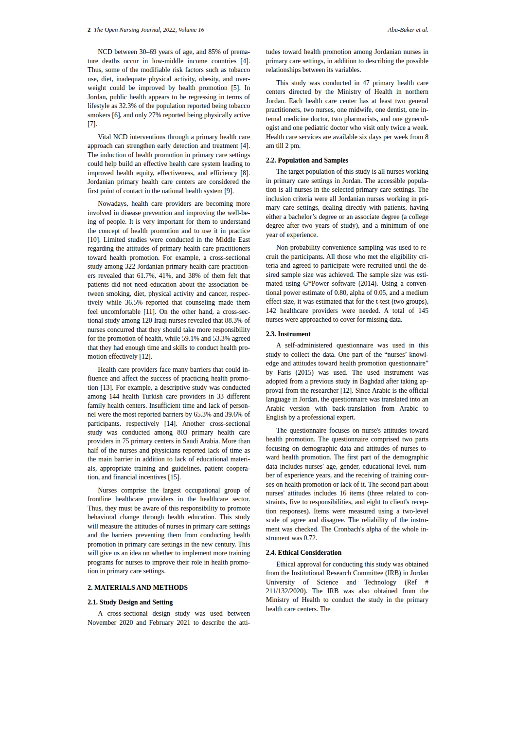2 The Open Nursing Journal, 2022, Volume 16
Abu-Baker et al.
NCD between 30–69 years of age, and 85% of premature deaths occur in low-middle income countries [4]. Thus, some of the modifiable risk factors such as tobacco use, diet, inadequate physical activity, obesity, and overweight could be improved by health promotion [5]. In Jordan, public health appears to be regressing in terms of lifestyle as 32.3% of the population reported being tobacco smokers [6], and only 27% reported being physically active [7].
Vital NCD interventions through a primary health care approach can strengthen early detection and treatment [4]. The induction of health promotion in primary care settings could help build an effective health care system leading to improved health equity, effectiveness, and efficiency [8]. Jordanian primary health care centers are considered the first point of contact in the national health system [9].
Nowadays, health care providers are becoming more involved in disease prevention and improving the well-being of people. It is very important for them to understand the concept of health promotion and to use it in practice [10]. Limited studies were conducted in the Middle East regarding the attitudes of primary health care practitioners toward health promotion. For example, a cross-sectional study among 322 Jordanian primary health care practitioners revealed that 61.7%, 41%, and 38% of them felt that patients did not need education about the association between smoking, diet, physical activity and cancer, respectively while 36.5% reported that counseling made them feel uncomfortable [11]. On the other hand, a cross-sectional study among 120 Iraqi nurses revealed that 88.3% of nurses concurred that they should take more responsibility for the promotion of health, while 59.1% and 53.3% agreed that they had enough time and skills to conduct health promotion effectively [12].
Health care providers face many barriers that could influence and affect the success of practicing health promotion [13]. For example, a descriptive study was conducted among 144 health Turkish care providers in 33 different family health centers. Insufficient time and lack of personnel were the most reported barriers by 65.3% and 39.6% of participants, respectively [14]. Another cross-sectional study was conducted among 803 primary health care providers in 75 primary centers in Saudi Arabia. More than half of the nurses and physicians reported lack of time as the main barrier in addition to lack of educational materials, appropriate training and guidelines, patient cooperation, and financial incentives [15].
Nurses comprise the largest occupational group of frontline healthcare providers in the healthcare sector. Thus, they must be aware of this responsibility to promote behavioral change through health education. This study will measure the attitudes of nurses in primary care settings and the barriers preventing them from conducting health promotion in primary care settings in the new century. This will give us an idea on whether to implement more training programs for nurses to improve their role in health promotion in primary care settings.
2. MATERIALS AND METHODS
2.1. Study Design and Setting
A cross-sectional design study was used between November 2020 and February 2021 to describe the attitudes toward health promotion among Jordanian nurses in primary care settings, in addition to describing the possible relationships between its variables.
This study was conducted in 47 primary health care centers directed by the Ministry of Health in northern Jordan. Each health care center has at least two general practitioners, two nurses, one midwife, one dentist, one internal medicine doctor, two pharmacists, and one gynecologist and one pediatric doctor who visit only twice a week. Health care services are available six days per week from 8 am till 2 pm.
2.2. Population and Samples
The target population of this study is all nurses working in primary care settings in Jordan. The accessible population is all nurses in the selected primary care settings. The inclusion criteria were all Jordanian nurses working in primary care settings, dealing directly with patients, having either a bachelor’s degree or an associate degree (a college degree after two years of study), and a minimum of one year of experience.
Non-probability convenience sampling was used to recruit the participants. All those who met the eligibility criteria and agreed to participate were recruited until the desired sample size was achieved. The sample size was estimated using G*Power software (2014). Using a conventional power estimate of 0.80, alpha of 0.05, and a medium effect size, it was estimated that for the t-test (two groups), 142 healthcare providers were needed. A total of 145 nurses were approached to cover for missing data.
2.3. Instrument
A self-administered questionnaire was used in this study to collect the data. One part of the “nurses’ knowledge and attitudes toward health promotion questionnaire” by Faris (2015) was used. The used instrument was adopted from a previous study in Baghdad after taking approval from the researcher [12]. Since Arabic is the official language in Jordan, the questionnaire was translated into an Arabic version with back-translation from Arabic to English by a professional expert.
The questionnaire focuses on nurse's attitudes toward health promotion. The questionnaire comprised two parts focusing on demographic data and attitudes of nurses toward health promotion. The first part of the demographic data includes nurses' age, gender, educational level, number of experience years, and the receiving of training courses on health promotion or lack of it. The second part about nurses' attitudes includes 16 items (three related to constraints, five to responsibilities, and eight to client's reception responses). Items were measured using a two-level scale of agree and disagree. The reliability of the instrument was checked. The Cronbach's alpha of the whole instrument was 0.72.
2.4. Ethical Consideration
Ethical approval for conducting this study was obtained from the Institutional Research Committee (IRB) in Jordan University of Science and Technology (Ref # 211/132/2020). The IRB was also obtained from the Ministry of Health to conduct the study in the primary health care centers. The